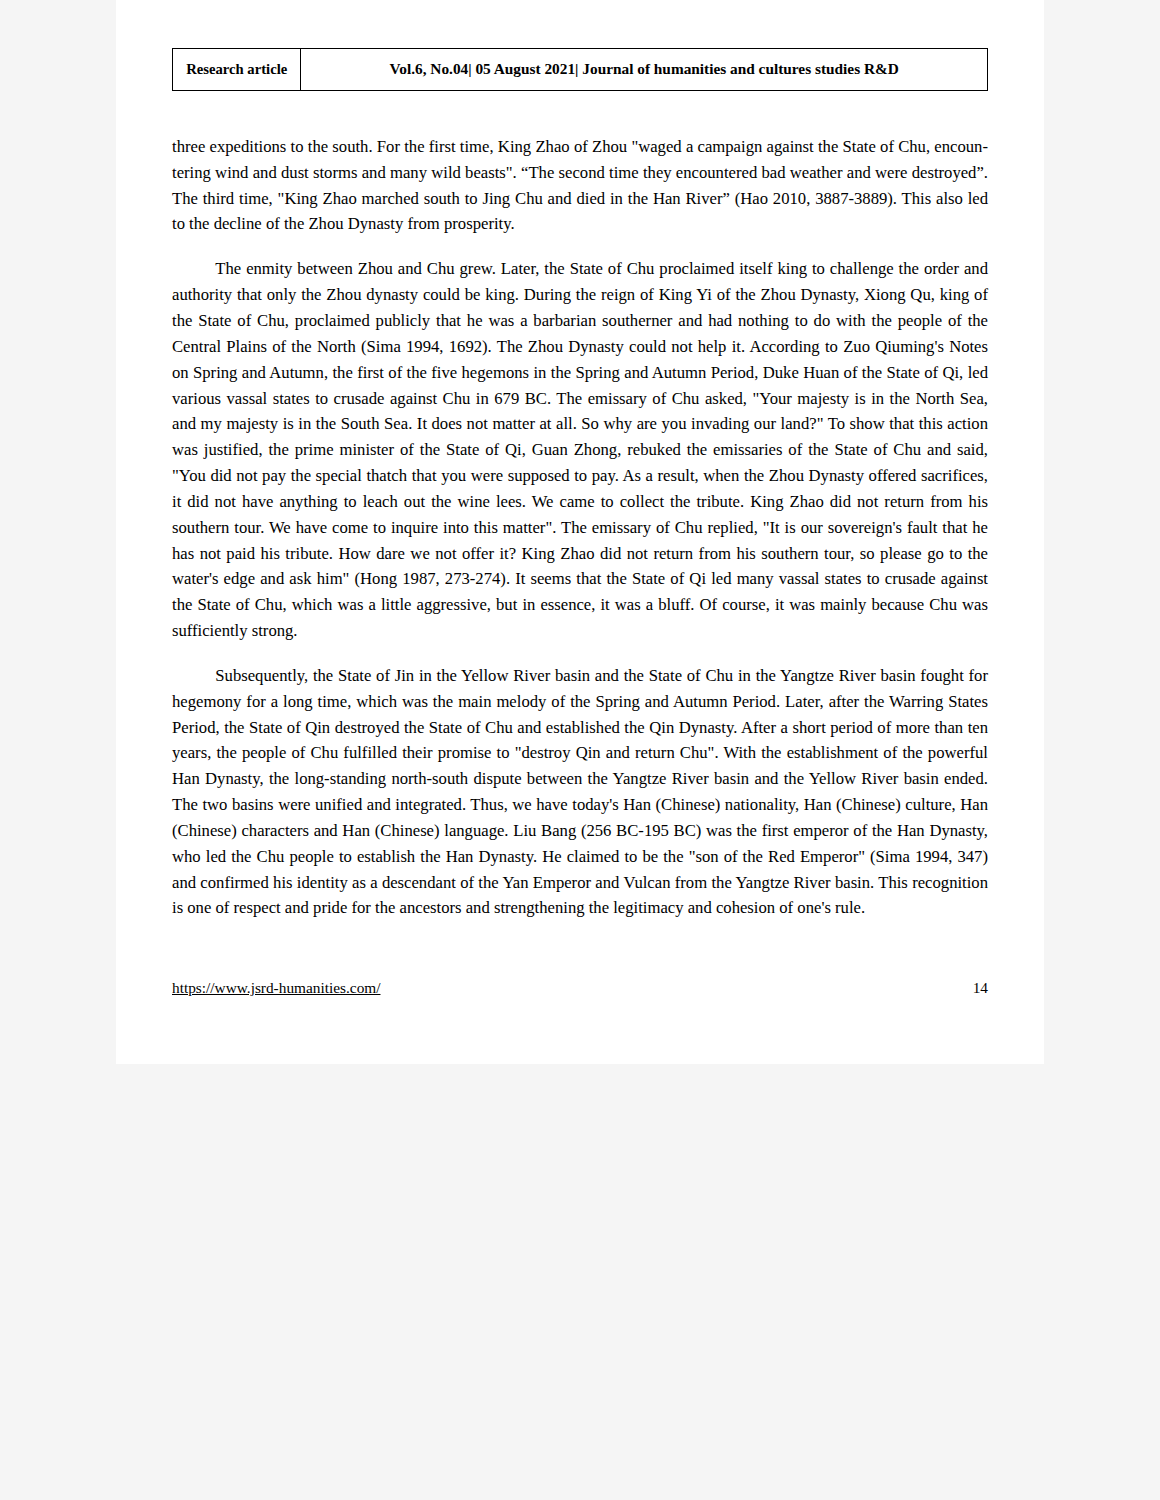Research article
Vol.6, No.04| 05 August 2021| Journal of humanities and cultures studies R&D
three expeditions to the south. For the first time, King Zhao of Zhou "waged a campaign against the State of Chu, encountering wind and dust storms and many wild beasts". “The second time they encountered bad weather and were destroyed”. The third time, "King Zhao marched south to Jing Chu and died in the Han River” (Hao 2010, 3887-3889). This also led to the decline of the Zhou Dynasty from prosperity.
The enmity between Zhou and Chu grew. Later, the State of Chu proclaimed itself king to challenge the order and authority that only the Zhou dynasty could be king. During the reign of King Yi of the Zhou Dynasty, Xiong Qu, king of the State of Chu, proclaimed publicly that he was a barbarian southerner and had nothing to do with the people of the Central Plains of the North (Sima 1994, 1692). The Zhou Dynasty could not help it. According to Zuo Qiuming's Notes on Spring and Autumn, the first of the five hegemons in the Spring and Autumn Period, Duke Huan of the State of Qi, led various vassal states to crusade against Chu in 679 BC. The emissary of Chu asked, "Your majesty is in the North Sea, and my majesty is in the South Sea. It does not matter at all. So why are you invading our land?" To show that this action was justified, the prime minister of the State of Qi, Guan Zhong, rebuked the emissaries of the State of Chu and said, "You did not pay the special thatch that you were supposed to pay. As a result, when the Zhou Dynasty offered sacrifices, it did not have anything to leach out the wine lees. We came to collect the tribute. King Zhao did not return from his southern tour. We have come to inquire into this matter". The emissary of Chu replied, "It is our sovereign's fault that he has not paid his tribute. How dare we not offer it? King Zhao did not return from his southern tour, so please go to the water's edge and ask him" (Hong 1987, 273-274). It seems that the State of Qi led many vassal states to crusade against the State of Chu, which was a little aggressive, but in essence, it was a bluff. Of course, it was mainly because Chu was sufficiently strong.
Subsequently, the State of Jin in the Yellow River basin and the State of Chu in the Yangtze River basin fought for hegemony for a long time, which was the main melody of the Spring and Autumn Period. Later, after the Warring States Period, the State of Qin destroyed the State of Chu and established the Qin Dynasty. After a short period of more than ten years, the people of Chu fulfilled their promise to "destroy Qin and return Chu". With the establishment of the powerful Han Dynasty, the long-standing north-south dispute between the Yangtze River basin and the Yellow River basin ended. The two basins were unified and integrated. Thus, we have today's Han (Chinese) nationality, Han (Chinese) culture, Han (Chinese) characters and Han (Chinese) language. Liu Bang (256 BC-195 BC) was the first emperor of the Han Dynasty, who led the Chu people to establish the Han Dynasty. He claimed to be the "son of the Red Emperor" (Sima 1994, 347) and confirmed his identity as a descendant of the Yan Emperor and Vulcan from the Yangtze River basin. This recognition is one of respect and pride for the ancestors and strengthening the legitimacy and cohesion of one's rule.
https://www.jsrd-humanities.com/ 14